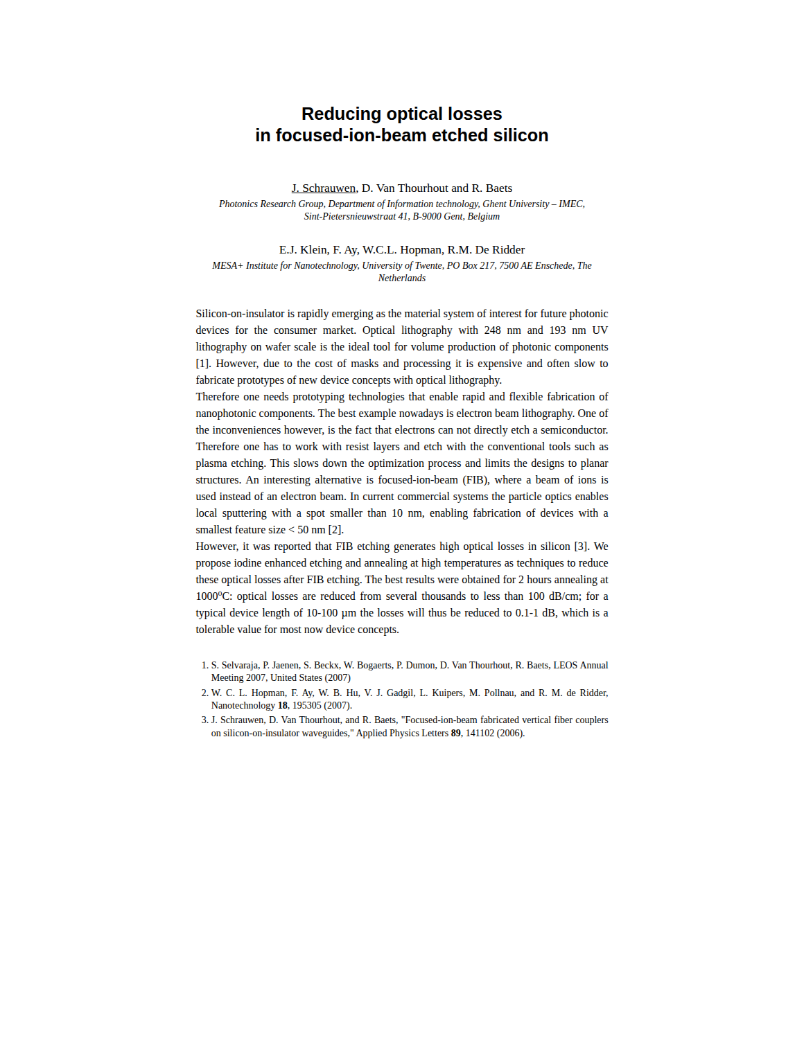Reducing optical losses
in focused-ion-beam etched silicon
J. Schrauwen, D. Van Thourhout and R. Baets
Photonics Research Group, Department of Information technology, Ghent University – IMEC,
Sint-Pietersnieuwstraat 41, B-9000 Gent, Belgium
E.J. Klein, F. Ay, W.C.L. Hopman, R.M. De Ridder
MESA+ Institute for Nanotechnology, University of Twente, PO Box 217, 7500 AE Enschede, The
Netherlands
Silicon-on-insulator is rapidly emerging as the material system of interest for future photonic devices for the consumer market. Optical lithography with 248 nm and 193 nm UV lithography on wafer scale is the ideal tool for volume production of photonic components [1]. However, due to the cost of masks and processing it is expensive and often slow to fabricate prototypes of new device concepts with optical lithography.
Therefore one needs prototyping technologies that enable rapid and flexible fabrication of nanophotonic components. The best example nowadays is electron beam lithography. One of the inconveniences however, is the fact that electrons can not directly etch a semiconductor. Therefore one has to work with resist layers and etch with the conventional tools such as plasma etching. This slows down the optimization process and limits the designs to planar structures. An interesting alternative is focused-ion-beam (FIB), where a beam of ions is used instead of an electron beam. In current commercial systems the particle optics enables local sputtering with a spot smaller than 10 nm, enabling fabrication of devices with a smallest feature size < 50 nm [2].
However, it was reported that FIB etching generates high optical losses in silicon [3]. We propose iodine enhanced etching and annealing at high temperatures as techniques to reduce these optical losses after FIB etching. The best results were obtained for 2 hours annealing at 1000oC: optical losses are reduced from several thousands to less than 100 dB/cm; for a typical device length of 10-100 µm the losses will thus be reduced to 0.1-1 dB, which is a tolerable value for most now device concepts.
S. Selvaraja, P. Jaenen, S. Beckx, W. Bogaerts, P. Dumon, D. Van Thourhout, R. Baets, LEOS Annual Meeting 2007, United States (2007)
W. C. L. Hopman, F. Ay, W. B. Hu, V. J. Gadgil, L. Kuipers, M. Pollnau, and R. M. de Ridder, Nanotechnology 18, 195305 (2007).
J. Schrauwen, D. Van Thourhout, and R. Baets, "Focused-ion-beam fabricated vertical fiber couplers on silicon-on-insulator waveguides," Applied Physics Letters 89, 141102 (2006).